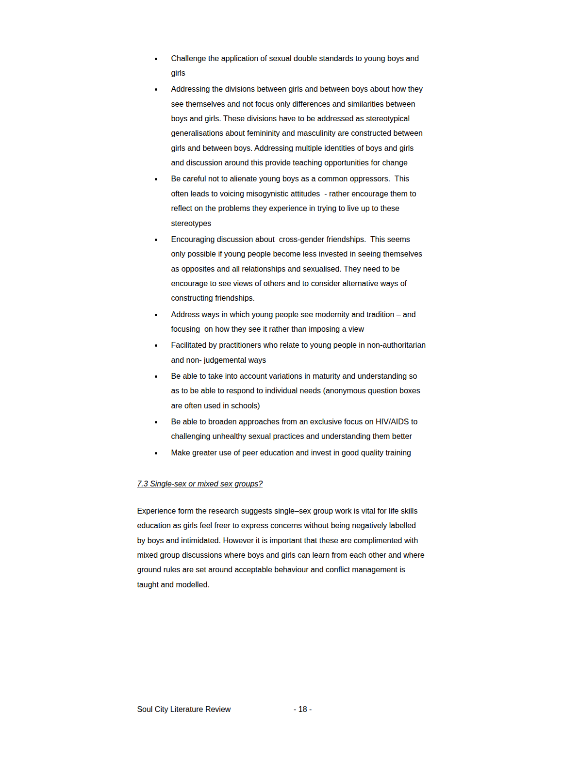Challenge the application of sexual double standards to young boys and girls
Addressing the divisions between girls and between boys about how they see themselves and not focus only differences and similarities between boys and girls. These divisions have to be addressed as stereotypical generalisations about femininity and masculinity are constructed between girls and between boys. Addressing multiple identities of boys and girls and discussion around this provide teaching opportunities for change
Be careful not to alienate young boys as a common oppressors. This often leads to voicing misogynistic attitudes - rather encourage them to reflect on the problems they experience in trying to live up to these stereotypes
Encouraging discussion about cross-gender friendships. This seems only possible if young people become less invested in seeing themselves as opposites and all relationships and sexualised. They need to be encourage to see views of others and to consider alternative ways of constructing friendships.
Address ways in which young people see modernity and tradition – and focusing on how they see it rather than imposing a view
Facilitated by practitioners who relate to young people in non-authoritarian and non- judgemental ways
Be able to take into account variations in maturity and understanding so as to be able to respond to individual needs (anonymous question boxes are often used in schools)
Be able to broaden approaches from an exclusive focus on HIV/AIDS to challenging unhealthy sexual practices and understanding them better
Make greater use of peer education and invest in good quality training
7.3 Single-sex or mixed sex groups?
Experience form the research suggests single–sex group work is vital for life skills education as girls feel freer to express concerns without being negatively labelled by boys and intimidated. However it is important that these are complimented with mixed group discussions where boys and girls can learn from each other and where ground rules are set around acceptable behaviour and conflict management is taught and modelled.
Soul City Literature Review - 18 -